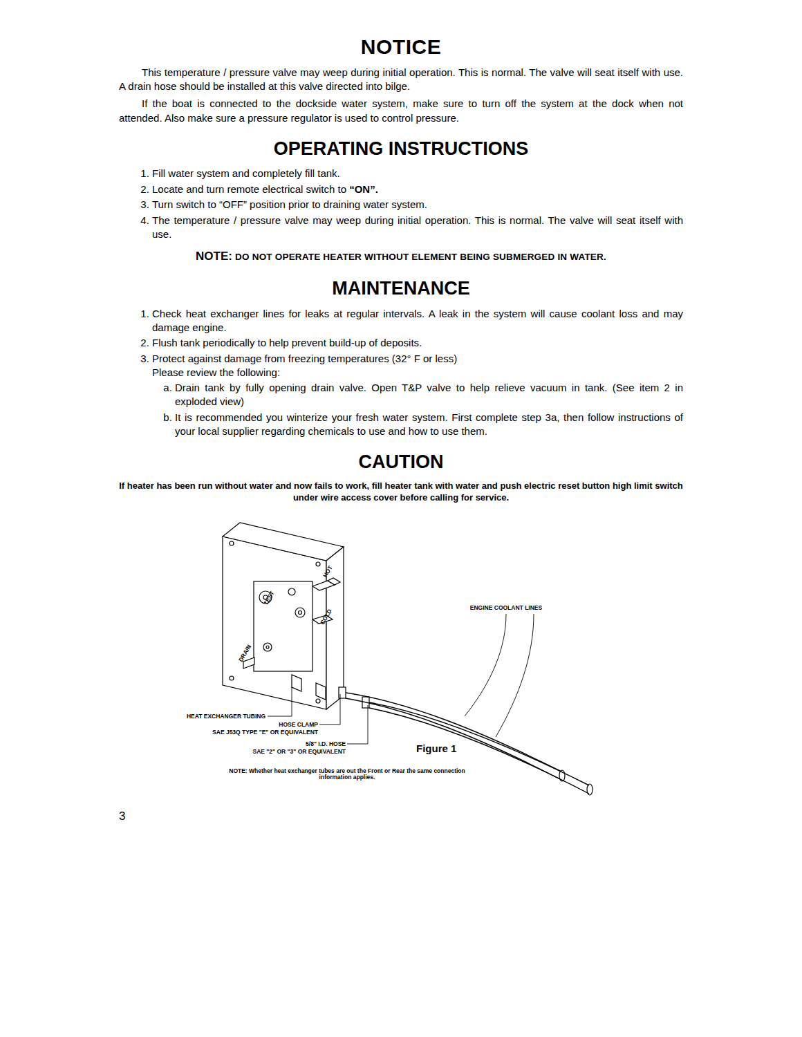NOTICE
This temperature / pressure valve may weep during initial operation. This is normal. The valve will seat itself with use. A drain hose should be installed at this valve directed into bilge.
If the boat is connected to the dockside water system, make sure to turn off the system at the dock when not attended. Also make sure a pressure regulator is used to control pressure.
OPERATING INSTRUCTIONS
Fill water system and completely fill tank.
Locate and turn remote electrical switch to “ON”.
Turn switch to “OFF” position prior to draining water system.
The temperature / pressure valve may weep during initial operation. This is normal. The valve will seat itself with use.
NOTE: DO NOT OPERATE HEATER WITHOUT ELEMENT BEING SUBMERGED IN WATER.
MAINTENANCE
Check heat exchanger lines for leaks at regular intervals. A leak in the system will cause coolant loss and may damage engine.
Flush tank periodically to help prevent build-up of deposits.
Protect against damage from freezing temperatures (32° F or less)
Please review the following:
Drain tank by fully opening drain valve. Open T&P valve to help relieve vacuum in tank. (See item 2 in exploded view)
It is recommended you winterize your fresh water system. First complete step 3a, then follow instructions of your local supplier regarding chemicals to use and how to use them.
CAUTION
If heater has been run without water and now fails to work, fill heater tank with water and push electric reset button high limit switch under wire access cover before calling for service.
HOT COLD DRAIN TEST ENGINE COOLANT LINES HEAT EXCHANGER TUBING HOSE CLAMP SAE J53Q TYPE "E" OR EQUIVALENT 5/8" I.D. HOSE SAE "2" OR "3" OR EQUIVALENT Figure 1 NOTE: Whether heat exchanger tubes are out the Front or Rear the same connection information applies.
3